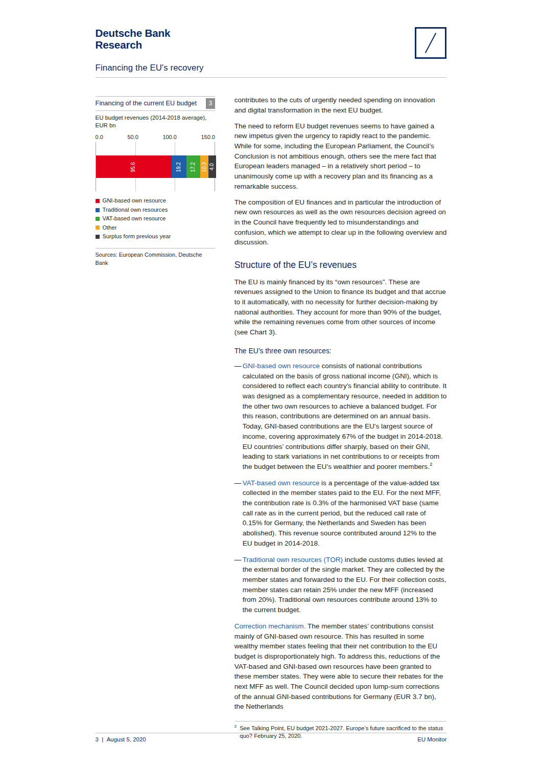Deutsche Bank
Research
Financing the EU's recovery
Financing of the current EU budget
3
EU budget revenues (2014-2018 average),
EUR bn
0.050.0100.0150.0
95.6
19.2
17.2
10.3
4.0
GNI-based own resource
Traditional own resources
VAT-based own resource
Other
Surplus form previous year
Sources: European Commission, Deutsche Bank
contributes to the cuts of urgently needed spending on innovation and digital transformation in the next EU budget.
The need to reform EU budget revenues seems to have gained a new impetus given the urgency to rapidly react to the pandemic. While for some, including the European Parliament, the Council’s Conclusion is not ambitious enough, others see the mere fact that European leaders managed – in a relatively short period – to unanimously come up with a recovery plan and its financing as a remarkable success.
The composition of EU finances and in particular the introduction of new own resources as well as the own resources decision agreed on in the Council have frequently led to misunderstandings and confusion, which we attempt to clear up in the following overview and discussion.
Structure of the EU’s revenues
The EU is mainly financed by its “own resources”. These are revenues assigned to the Union to finance its budget and that accrue to it automatically, with no necessity for further decision-making by national authorities. They account for more than 90% of the budget, while the remaining revenues come from other sources of income (see Chart 3).
The EU’s three own resources:
GNI-based own resource consists of national contributions calculated on the basis of gross national income (GNI), which is considered to reflect each country's financial ability to contribute. It was designed as a complementary resource, needed in addition to the other two own resources to achieve a balanced budget. For this reason, contributions are determined on an annual basis. Today, GNI-based contributions are the EU's largest source of income, covering approximately 67% of the budget in 2014-2018. EU countries’ contributions differ sharply, based on their GNI, leading to stark variations in net contributions to or receipts from the budget between the EU’s wealthier and poorer members.2
VAT-based own resource is a percentage of the value-added tax collected in the member states paid to the EU. For the next MFF, the contribution rate is 0.3% of the harmonised VAT base (same call rate as in the current period, but the reduced call rate of 0.15% for Germany, the Netherlands and Sweden has been abolished). This revenue source contributed around 12% to the EU budget in 2014-2018.
Traditional own resources (TOR) include customs duties levied at the external border of the single market. They are collected by the member states and forwarded to the EU. For their collection costs, member states can retain 25% under the new MFF (increased from 20%). Traditional own resources contribute around 13% to the current budget.
Correction mechanism. The member states’ contributions consist mainly of GNI-based own resource. This has resulted in some wealthy member states feeling that their net contribution to the EU budget is disproportionately high. To address this, reductions of the VAT-based and GNI-based own resources have been granted to these member states. They were able to secure their rebates for the next MFF as well. The Council decided upon lump-sum corrections of the annual GNI-based contributions for Germany (EUR 3.7 bn), the Netherlands
2
See Talking Point, EU budget 2021-2027. Europe’s future sacrificed to the status quo? February 25, 2020.
3 | August 5, 2020
EU Monitor